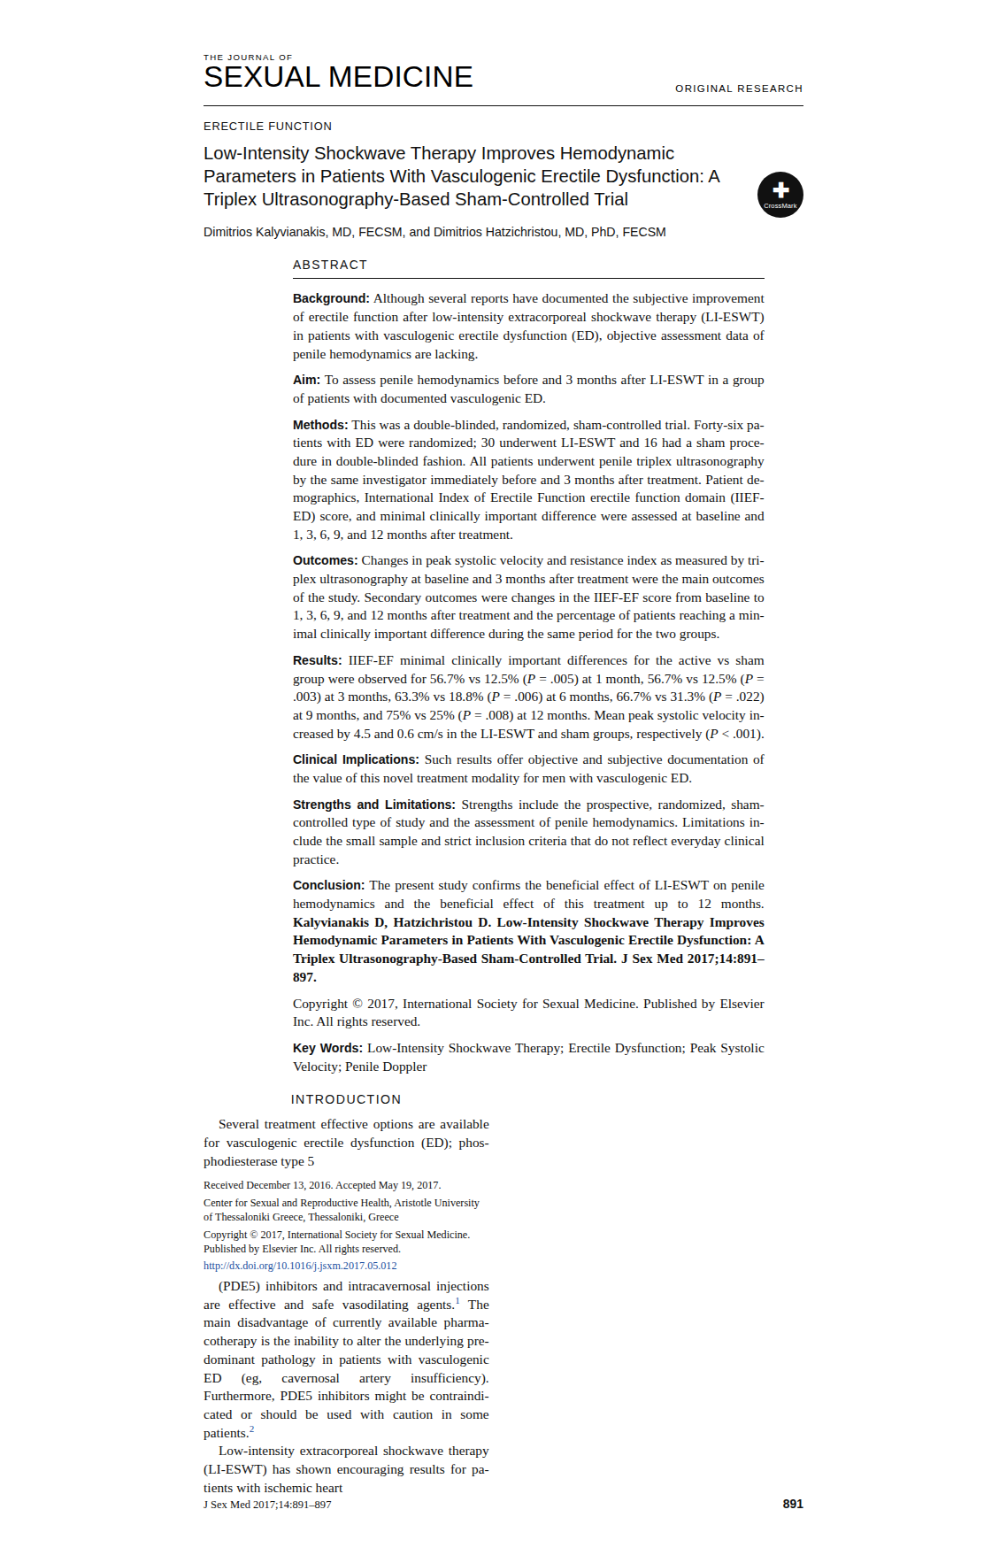The Journal of
SEXUAL MEDICINE
Original Research
Erectile Function
Low-Intensity Shockwave Therapy Improves Hemodynamic Parameters in Patients With Vasculogenic Erectile Dysfunction: A Triplex Ultrasonography-Based Sham-Controlled Trial
✚
CrossMark
Dimitrios Kalyvianakis, MD, FECSM, and Dimitrios Hatzichristou, MD, PhD, FECSM
Abstract
Background: Although several reports have documented the subjective improvement of erectile function after low-intensity extracorporeal shockwave therapy (LI-ESWT) in patients with vasculogenic erectile dysfunction (ED), objective assessment data of penile hemodynamics are lacking.
Aim: To assess penile hemodynamics before and 3 months after LI-ESWT in a group of patients with documented vasculogenic ED.
Methods: This was a double-blinded, randomized, sham-controlled trial. Forty-six patients with ED were randomized; 30 underwent LI-ESWT and 16 had a sham procedure in double-blinded fashion. All patients underwent penile triplex ultrasonography by the same investigator immediately before and 3 months after treatment. Patient demographics, International Index of Erectile Function erectile function domain (IIEF-ED) score, and minimal clinically important difference were assessed at baseline and 1, 3, 6, 9, and 12 months after treatment.
Outcomes: Changes in peak systolic velocity and resistance index as measured by triplex ultrasonography at baseline and 3 months after treatment were the main outcomes of the study. Secondary outcomes were changes in the IIEF-EF score from baseline to 1, 3, 6, 9, and 12 months after treatment and the percentage of patients reaching a minimal clinically important difference during the same period for the two groups.
Results: IIEF-EF minimal clinically important differences for the active vs sham group were observed for 56.7% vs 12.5% (P = .005) at 1 month, 56.7% vs 12.5% (P = .003) at 3 months, 63.3% vs 18.8% (P = .006) at 6 months, 66.7% vs 31.3% (P = .022) at 9 months, and 75% vs 25% (P = .008) at 12 months. Mean peak systolic velocity increased by 4.5 and 0.6 cm/s in the LI-ESWT and sham groups, respectively (P < .001).
Clinical Implications: Such results offer objective and subjective documentation of the value of this novel treatment modality for men with vasculogenic ED.
Strengths and Limitations: Strengths include the prospective, randomized, sham-controlled type of study and the assessment of penile hemodynamics. Limitations include the small sample and strict inclusion criteria that do not reflect everyday clinical practice.
Conclusion: The present study confirms the beneficial effect of LI-ESWT on penile hemodynamics and the beneficial effect of this treatment up to 12 months. Kalyvianakis D, Hatzichristou D. Low-Intensity Shockwave Therapy Improves Hemodynamic Parameters in Patients With Vasculogenic Erectile Dysfunction: A Triplex Ultrasonography-Based Sham-Controlled Trial. J Sex Med 2017;14:891–897.
Copyright © 2017, International Society for Sexual Medicine. Published by Elsevier Inc. All rights reserved.
Key Words: Low-Intensity Shockwave Therapy; Erectile Dysfunction; Peak Systolic Velocity; Penile Doppler
Introduction
Several treatment effective options are available for vasculogenic erectile dysfunction (ED); phosphodiesterase type 5
Received December 13, 2016. Accepted May 19, 2017.
Center for Sexual and Reproductive Health, Aristotle University of Thessaloniki Greece, Thessaloniki, Greece
Copyright © 2017, International Society for Sexual Medicine. Published by Elsevier Inc. All rights reserved.
http://dx.doi.org/10.1016/j.jsxm.2017.05.012
(PDE5) inhibitors and intracavernosal injections are effective and safe vasodilating agents.1 The main disadvantage of currently available pharmacotherapy is the inability to alter the underlying predominant pathology in patients with vasculogenic ED (eg, cavernosal artery insufficiency). Furthermore, PDE5 inhibitors might be contraindicated or should be used with caution in some patients.2
Low-intensity extracorporeal shockwave therapy (LI-ESWT) has shown encouraging results for patients with ischemic heart
J Sex Med 2017;14:891–897
891